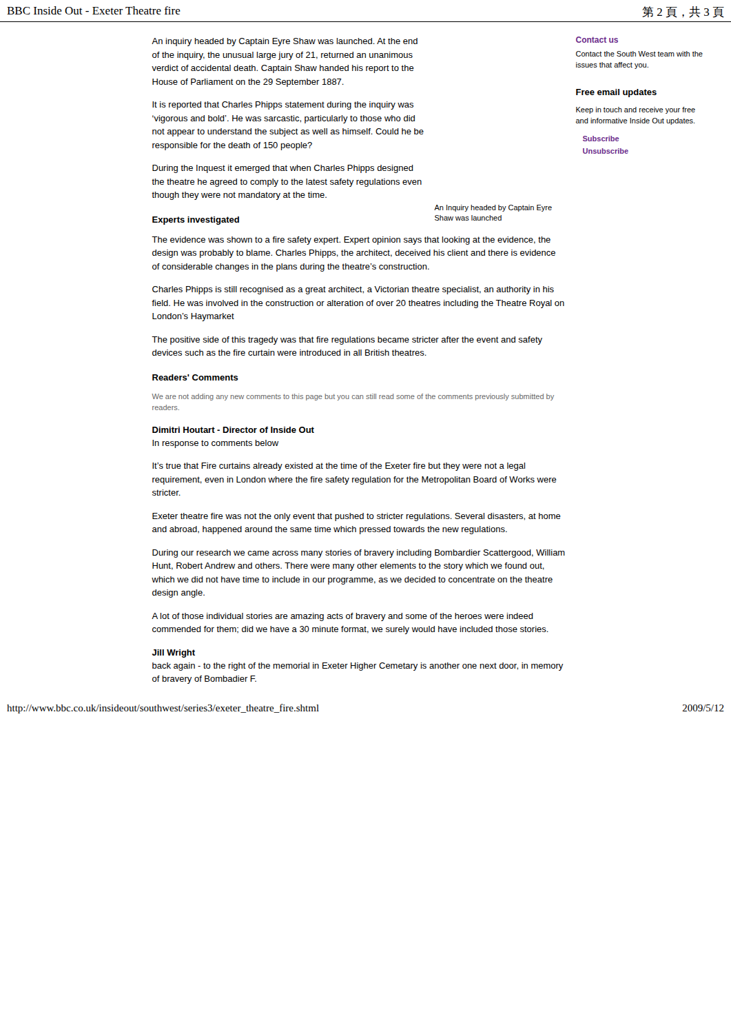BBC Inside Out - Exeter Theatre fire
第 2 頁，共 3 頁
Contact us
Contact the South West team with the issues that affect you.
Free email updates
Keep in touch and receive your free and informative Inside Out updates.
Subscribe
Unsubscribe
An Inquiry headed by Captain Eyre Shaw was launched
An inquiry headed by Captain Eyre Shaw was launched. At the end of the inquiry, the unusual large jury of 21, returned an unanimous verdict of accidental death. Captain Shaw handed his report to the House of Parliament on the 29 September 1887.
It is reported that Charles Phipps statement during the inquiry was ‘vigorous and bold’. He was sarcastic, particularly to those who did not appear to understand the subject as well as himself. Could he be responsible for the death of 150 people?
During the Inquest it emerged that when Charles Phipps designed the theatre he agreed to comply to the latest safety regulations even though they were not mandatory at the time.
Experts investigated
The evidence was shown to a fire safety expert. Expert opinion says that looking at the evidence, the design was probably to blame. Charles Phipps, the architect, deceived his client and there is evidence of considerable changes in the plans during the theatre’s construction.
Charles Phipps is still recognised as a great architect, a Victorian theatre specialist, an authority in his field. He was involved in the construction or alteration of over 20 theatres including the Theatre Royal on London’s Haymarket
The positive side of this tragedy was that fire regulations became stricter after the event and safety devices such as the fire curtain were introduced in all British theatres.
Readers' Comments
We are not adding any new comments to this page but you can still read some of the comments previously submitted by readers.
Dimitri Houtart - Director of Inside Out
In response to comments below
It’s true that Fire curtains already existed at the time of the Exeter fire but they were not a legal requirement, even in London where the fire safety regulation for the Metropolitan Board of Works were stricter.
Exeter theatre fire was not the only event that pushed to stricter regulations. Several disasters, at home and abroad, happened around the same time which pressed towards the new regulations.
During our research we came across many stories of bravery including Bombardier Scattergood, William Hunt, Robert Andrew and others. There were many other elements to the story which we found out, which we did not have time to include in our programme, as we decided to concentrate on the theatre design angle.
A lot of those individual stories are amazing acts of bravery and some of the heroes were indeed commended for them; did we have a 30 minute format, we surely would have included those stories.
Jill Wright
back again - to the right of the memorial in Exeter Higher Cemetary is another one next door, in memory of bravery of Bombadier F.
http://www.bbc.co.uk/insideout/southwest/series3/exeter_theatre_fire.shtml
2009/5/12